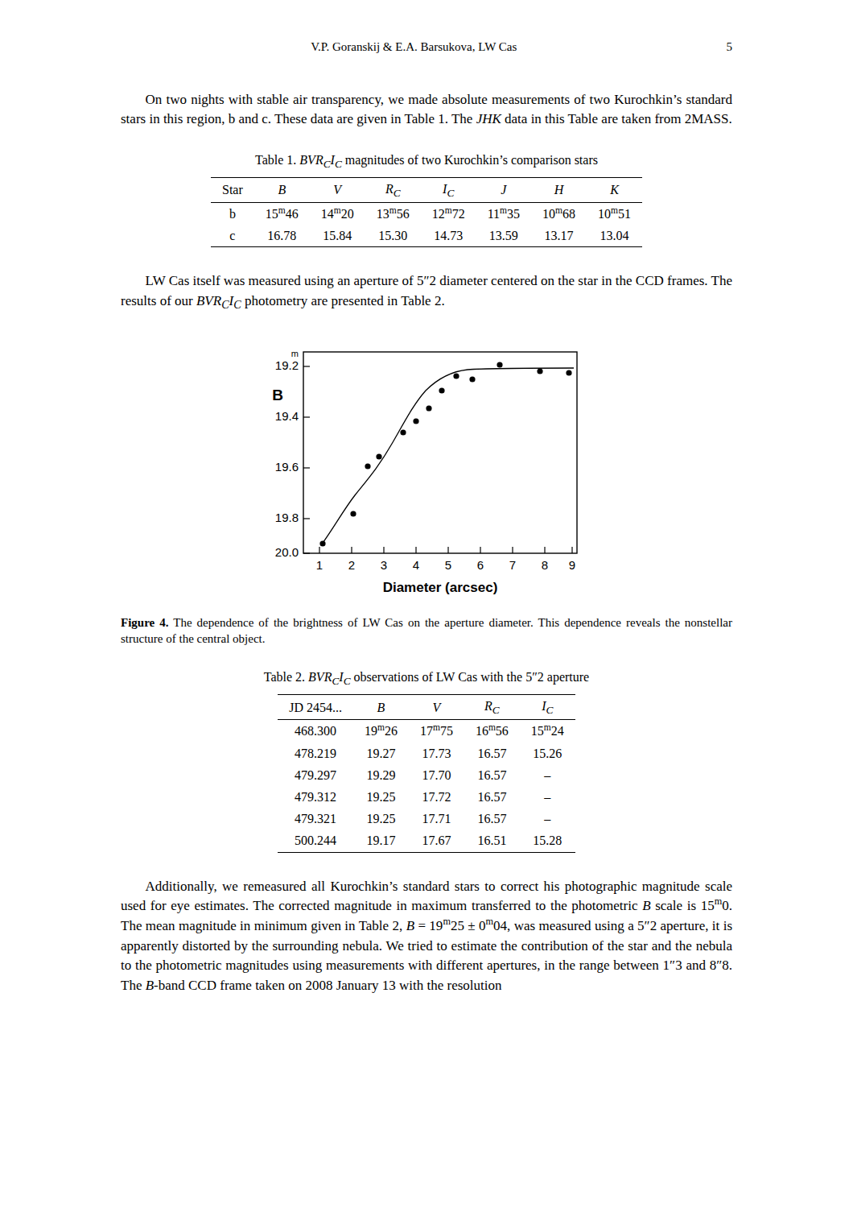V.P. Goranskij & E.A. Barsukova, LW Cas
5
On two nights with stable air transparency, we made absolute measurements of two Kurochkin’s standard stars in this region, b and c. These data are given in Table 1. The JHK data in this Table are taken from 2MASS.
Table 1. BVRCIC magnitudes of two Kurochkin’s comparison stars
| Star | B | V | R C | I C | J | H | K |
| --- | --- | --- | --- | --- | --- | --- | --- |
| b | 15 m 46 | 14 m 20 | 13 m 56 | 12 m 72 | 11 m 35 | 10 m 68 | 10 m 51 |
| c | 16.78 | 15.84 | 15.30 | 14.73 | 13.59 | 13.17 | 13.04 |
LW Cas itself was measured using an aperture of 5″2 diameter centered on the star in the CCD frames. The results of our BVRCIC photometry are presented in Table 2.
m 19.2 19.4 19.6 19.8 20.0 B 1 2 3 4 5 6 7 8 9 Diameter (arcsec)
Figure 4. The dependence of the brightness of LW Cas on the aperture diameter. This dependence reveals the nonstellar structure of the central object.
Table 2. BVRCIC observations of LW Cas with the 5″2 aperture
| JD 2454... | B | V | R C | I C |
| --- | --- | --- | --- | --- |
| 468.300 | 19 m 26 | 17 m 75 | 16 m 56 | 15 m 24 |
| 478.219 | 19.27 | 17.73 | 16.57 | 15.26 |
| 479.297 | 19.29 | 17.70 | 16.57 | – |
| 479.312 | 19.25 | 17.72 | 16.57 | – |
| 479.321 | 19.25 | 17.71 | 16.57 | – |
| 500.244 | 19.17 | 17.67 | 16.51 | 15.28 |
Additionally, we remeasured all Kurochkin’s standard stars to correct his photographic magnitude scale used for eye estimates. The corrected magnitude in maximum transferred to the photometric B scale is 15m0. The mean magnitude in minimum given in Table 2, B = 19m25 ± 0m04, was measured using a 5″2 aperture, it is apparently distorted by the surrounding nebula. We tried to estimate the contribution of the star and the nebula to the photometric magnitudes using measurements with different apertures, in the range between 1″3 and 8″8. The B-band CCD frame taken on 2008 January 13 with the resolution